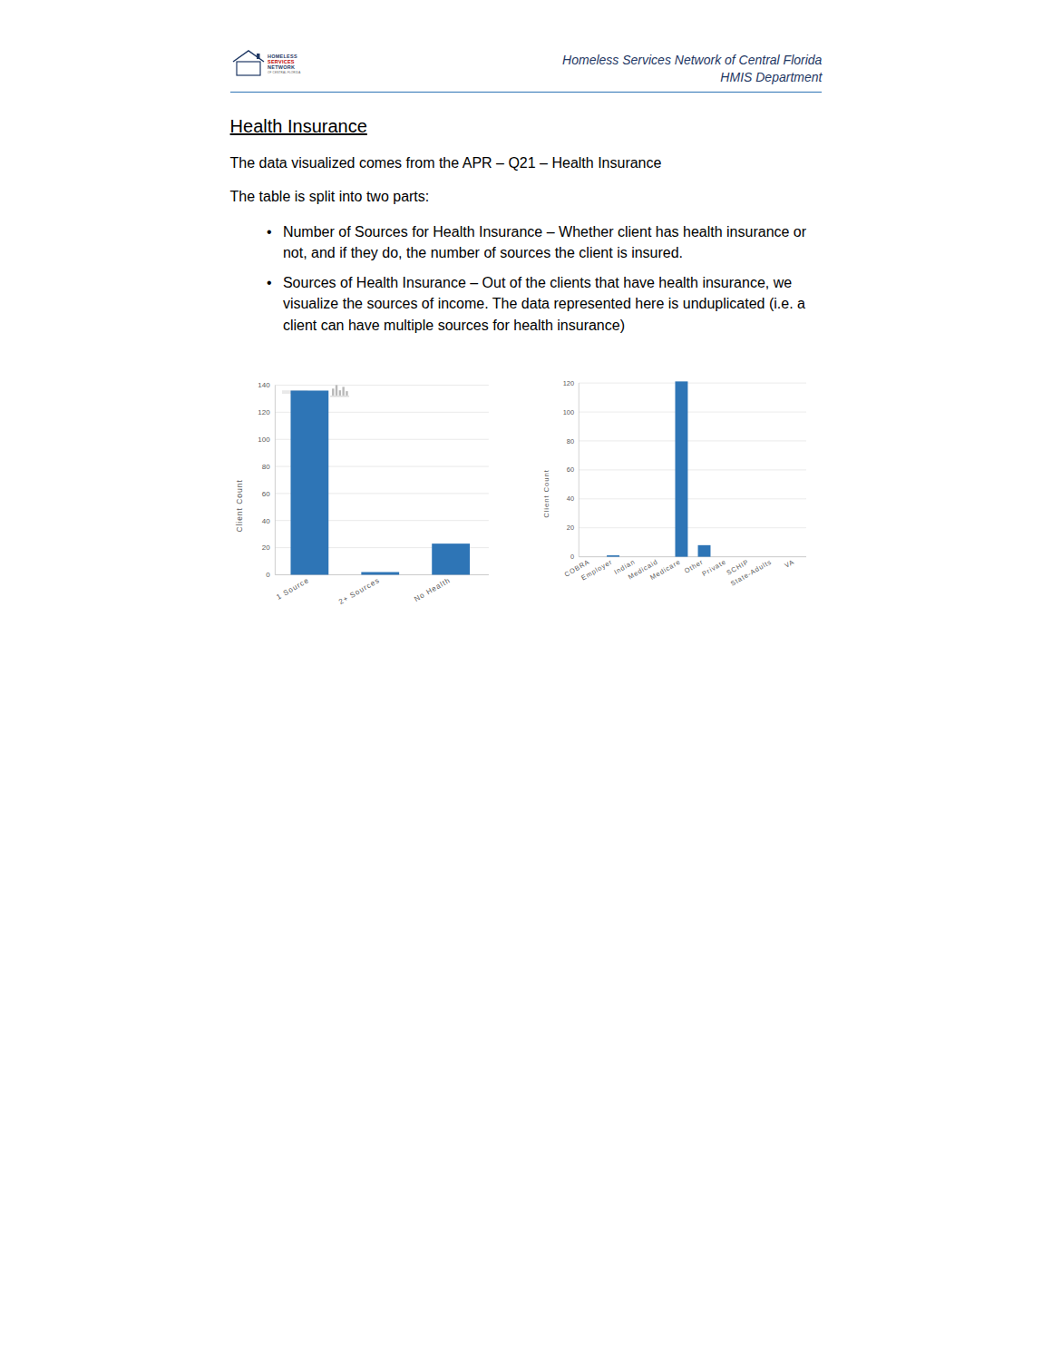HOMELESS SERVICES NETWORK OF CENTRAL FLORIDA
Homeless Services Network of Central Florida
HMIS Department
Health Insurance
The data visualized comes from the APR – Q21 – Health Insurance
The table is split into two parts:
Number of Sources for Health Insurance – Whether client has health insurance or not, and if they do, the number of sources the client is insured.
Sources of Health Insurance – Out of the clients that have health insurance, we visualize the sources of income. The data represented here is unduplicated (i.e. a client can have multiple sources for health insurance)
Client Count 0 20 40 60 80 100 120 140 bars: 136, 2, 23 (scale: 220px / 140 = 1.5714 px per unit) 1 Source 2+ Sources No Health
Client Count 0 20 40 60 80 100 120 COBRA Employer Indian Medicaid Medicare Other Private SCHIP State-Adults VA